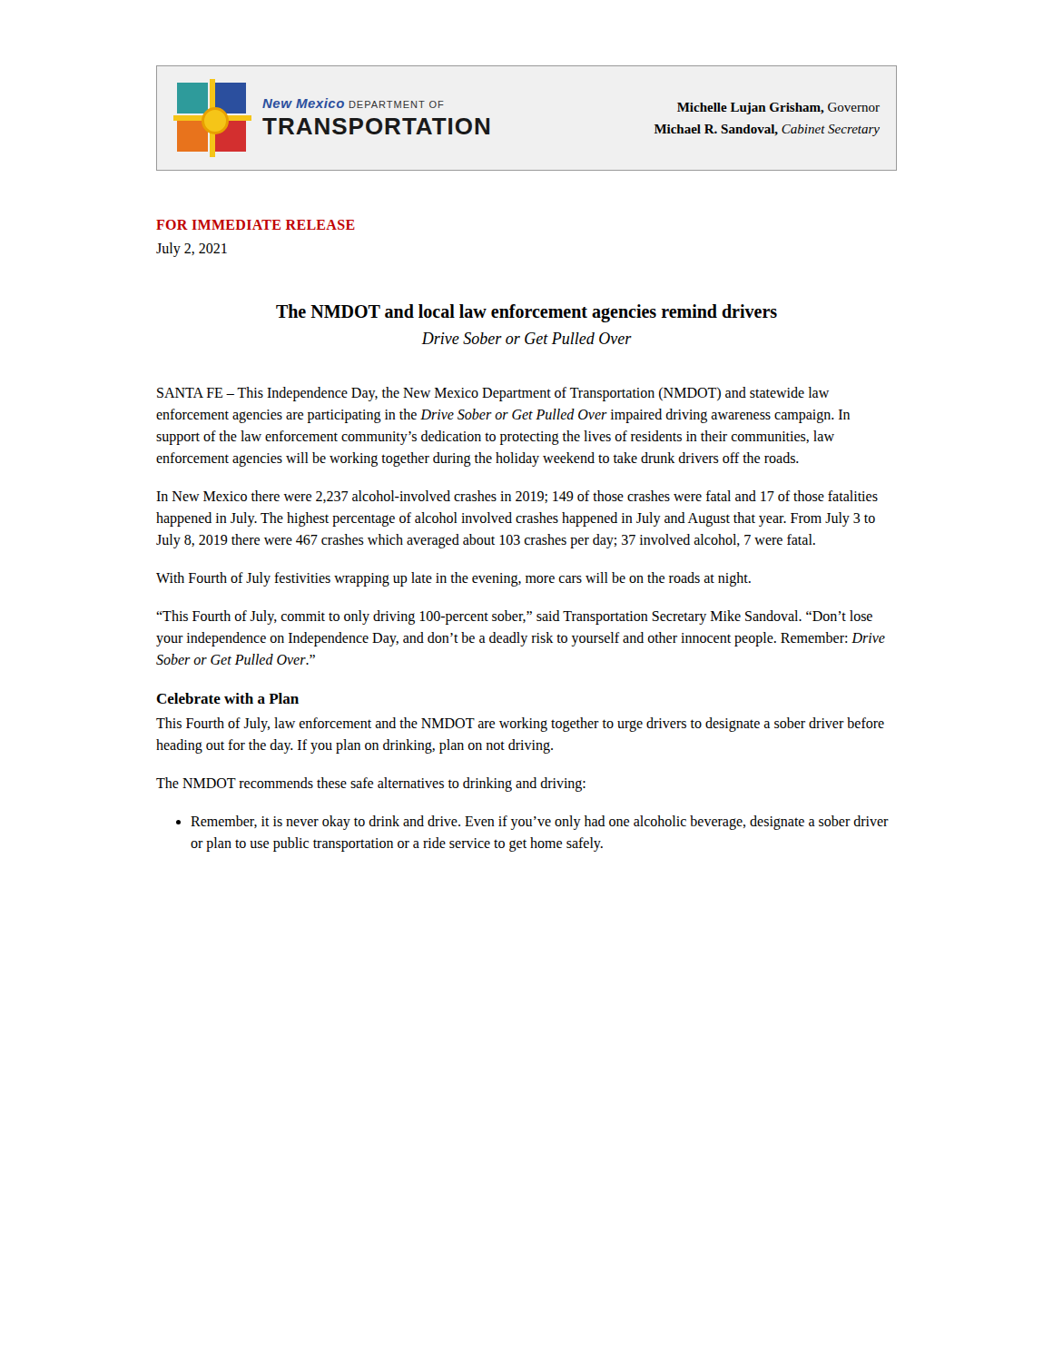New Mexico DEPARTMENT OF
TRANSPORTATION
Michelle Lujan Grisham, Governor
Michael R. Sandoval, Cabinet Secretary
FOR IMMEDIATE RELEASE
July 2, 2021
The NMDOT and local law enforcement agencies remind drivers
Drive Sober or Get Pulled Over
SANTA FE – This Independence Day, the New Mexico Department of Transportation (NMDOT) and statewide law enforcement agencies are participating in the Drive Sober or Get Pulled Over impaired driving awareness campaign. In support of the law enforcement community’s dedication to protecting the lives of residents in their communities, law enforcement agencies will be working together during the holiday weekend to take drunk drivers off the roads.
In New Mexico there were 2,237 alcohol-involved crashes in 2019; 149 of those crashes were fatal and 17 of those fatalities happened in July. The highest percentage of alcohol involved crashes happened in July and August that year. From July 3 to July 8, 2019 there were 467 crashes which averaged about 103 crashes per day; 37 involved alcohol, 7 were fatal.
With Fourth of July festivities wrapping up late in the evening, more cars will be on the roads at night.
“This Fourth of July, commit to only driving 100-percent sober,” said Transportation Secretary Mike Sandoval. “Don’t lose your independence on Independence Day, and don’t be a deadly risk to yourself and other innocent people. Remember: Drive Sober or Get Pulled Over.”
Celebrate with a Plan
This Fourth of July, law enforcement and the NMDOT are working together to urge drivers to designate a sober driver before heading out for the day. If you plan on drinking, plan on not driving.
The NMDOT recommends these safe alternatives to drinking and driving:
Remember, it is never okay to drink and drive. Even if you’ve only had one alcoholic beverage, designate a sober driver or plan to use public transportation or a ride service to get home safely.